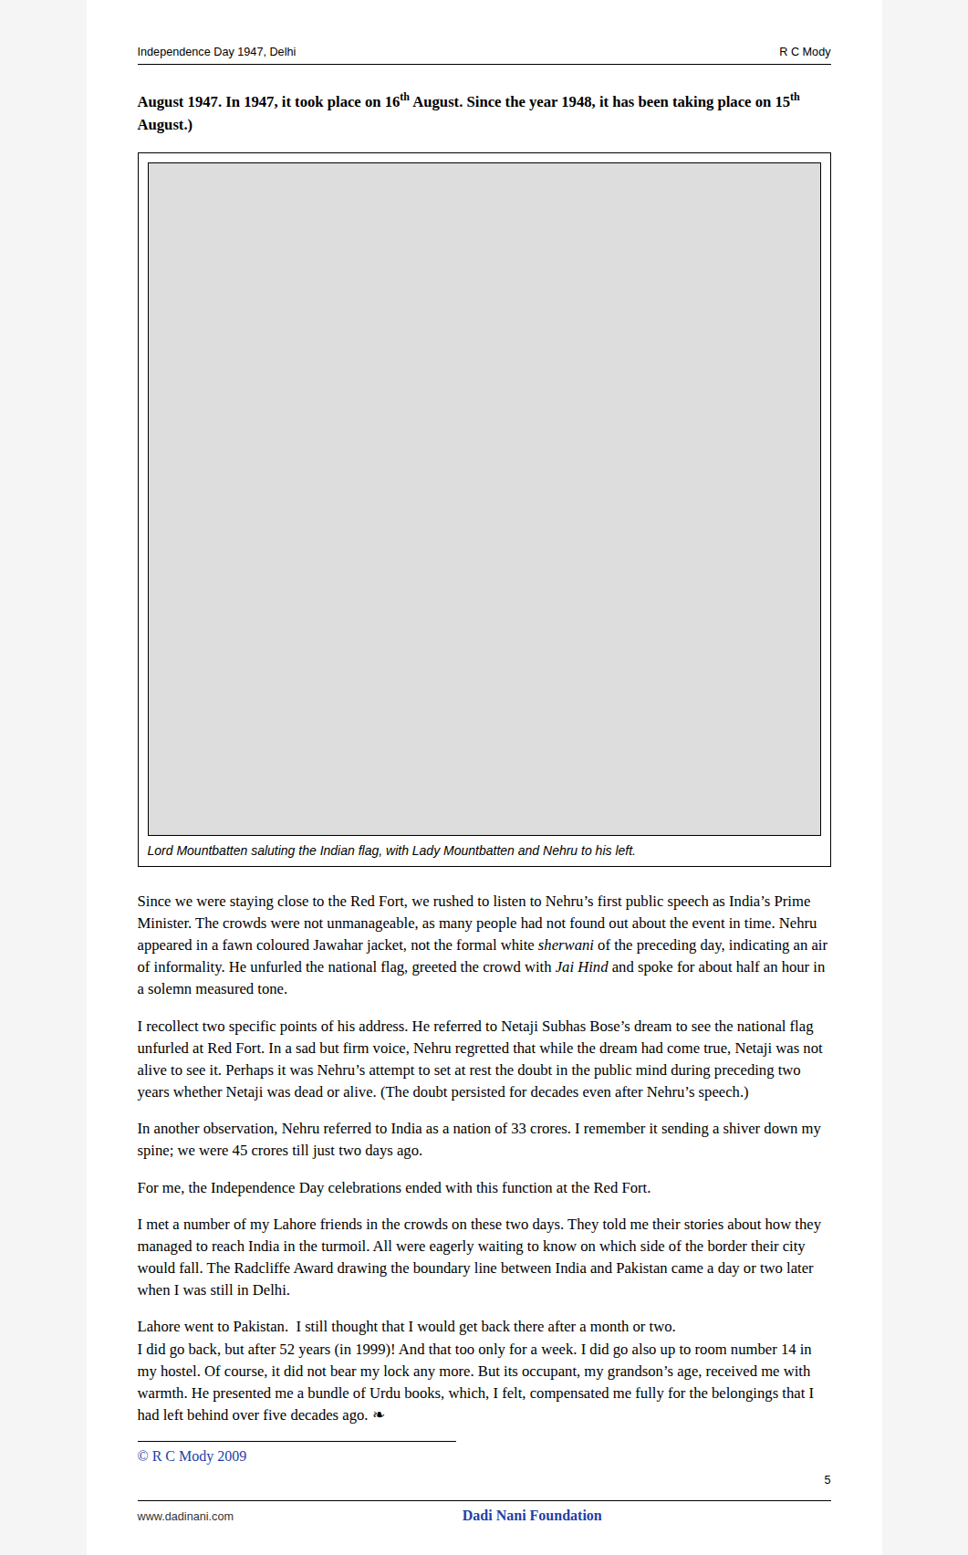Independence Day 1947, Delhi
R C Mody
August 1947. In 1947, it took place on 16th August. Since the year 1948, it has been taking place on 15th August.)
Lord Mountbatten saluting the Indian flag, with Lady Mountbatten and Nehru to his left.
Since we were staying close to the Red Fort, we rushed to listen to Nehru’s first public speech as India’s Prime Minister. The crowds were not unmanageable, as many people had not found out about the event in time. Nehru appeared in a fawn coloured Jawahar jacket, not the formal white sherwani of the preceding day, indicating an air of informality. He unfurled the national flag, greeted the crowd with Jai Hind and spoke for about half an hour in a solemn measured tone.
I recollect two specific points of his address. He referred to Netaji Subhas Bose’s dream to see the national flag unfurled at Red Fort. In a sad but firm voice, Nehru regretted that while the dream had come true, Netaji was not alive to see it. Perhaps it was Nehru’s attempt to set at rest the doubt in the public mind during preceding two years whether Netaji was dead or alive. (The doubt persisted for decades even after Nehru’s speech.)
In another observation, Nehru referred to India as a nation of 33 crores. I remember it sending a shiver down my spine; we were 45 crores till just two days ago.
For me, the Independence Day celebrations ended with this function at the Red Fort.
I met a number of my Lahore friends in the crowds on these two days. They told me their stories about how they managed to reach India in the turmoil. All were eagerly waiting to know on which side of the border their city would fall. The Radcliffe Award drawing the boundary line between India and Pakistan came a day or two later when I was still in Delhi.
Lahore went to Pakistan. I still thought that I would get back there after a month or two.
I did go back, but after 52 years (in 1999)! And that too only for a week. I did go also up to room number 14 in my hostel. Of course, it did not bear my lock any more. But its occupant, my grandson’s age, received me with warmth. He presented me a bundle of Urdu books, which, I felt, compensated me fully for the belongings that I had left behind over five decades ago. ❧
© R C Mody 2009
5
www.dadinani.com
Dadi Nani Foundation